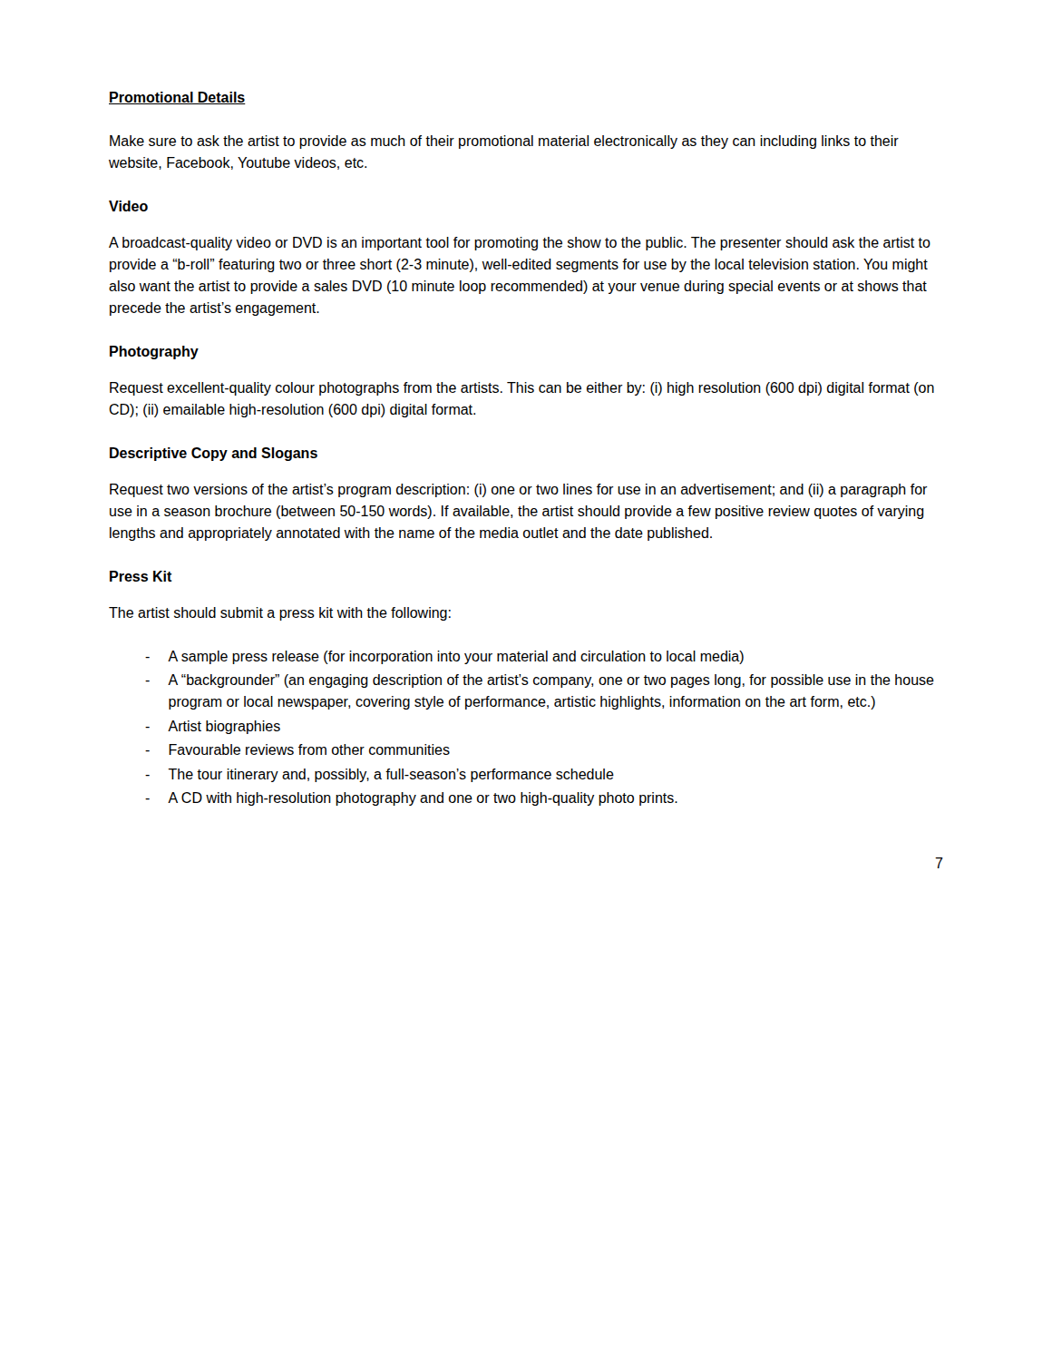Promotional Details
Make sure to ask the artist to provide as much of their promotional material electronically as they can including links to their website, Facebook, Youtube videos, etc.
Video
A broadcast-quality video or DVD is an important tool for promoting the show to the public. The presenter should ask the artist to provide a “b-roll” featuring two or three short (2-3 minute), well-edited segments for use by the local television station. You might also want the artist to provide a sales DVD (10 minute loop recommended) at your venue during special events or at shows that precede the artist’s engagement.
Photography
Request excellent-quality colour photographs from the artists. This can be either by: (i) high resolution (600 dpi) digital format (on CD); (ii) emailable high-resolution (600 dpi) digital format.
Descriptive Copy and Slogans
Request two versions of the artist’s program description: (i) one or two lines for use in an advertisement; and (ii) a paragraph for use in a season brochure (between 50-150 words). If available, the artist should provide a few positive review quotes of varying lengths and appropriately annotated with the name of the media outlet and the date published.
Press Kit
The artist should submit a press kit with the following:
A sample press release (for incorporation into your material and circulation to local media)
A “backgrounder” (an engaging description of the artist’s company, one or two pages long, for possible use in the house program or local newspaper, covering style of performance, artistic highlights, information on the art form, etc.)
Artist biographies
Favourable reviews from other communities
The tour itinerary and, possibly, a full-season’s performance schedule
A CD with high-resolution photography and one or two high-quality photo prints.
7